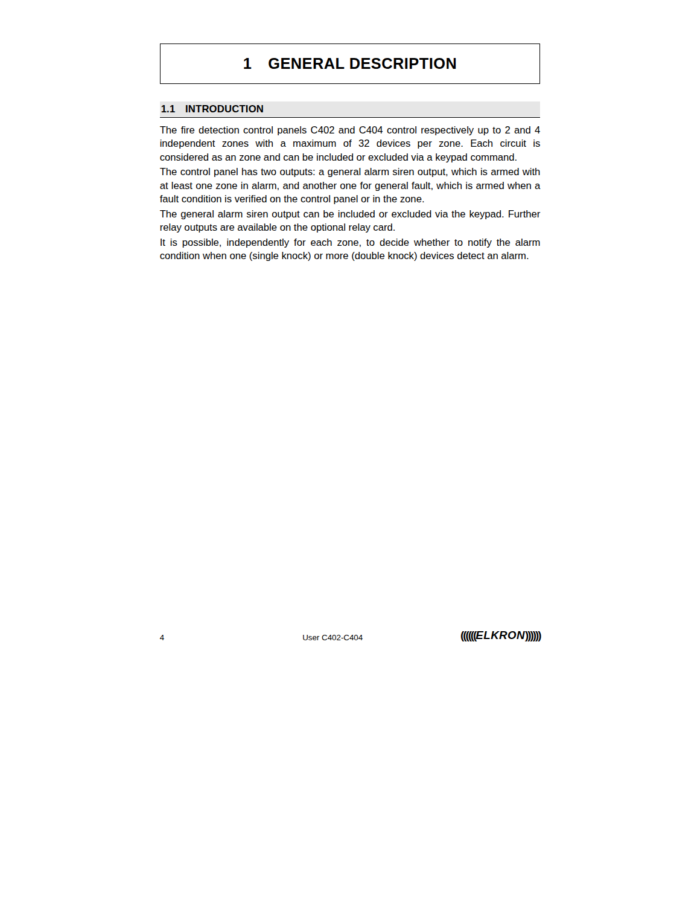1 GENERAL DESCRIPTION
1.1 INTRODUCTION
The fire detection control panels C402 and C404 control respectively up to 2 and 4 independent zones with a maximum of 32 devices per zone. Each circuit is considered as an zone and can be included or excluded via a keypad command.
The control panel has two outputs: a general alarm siren output, which is armed with at least one zone in alarm, and another one for general fault, which is armed when a fault condition is verified on the control panel or in the zone.
The general alarm siren output can be included or excluded via the keypad. Further relay outputs are available on the optional relay card.
It is possible, independently for each zone, to decide whether to notify the alarm condition when one (single knock) or more (double knock) devices detect an alarm.
4
User C402-C404
((((((ELKRON))))))